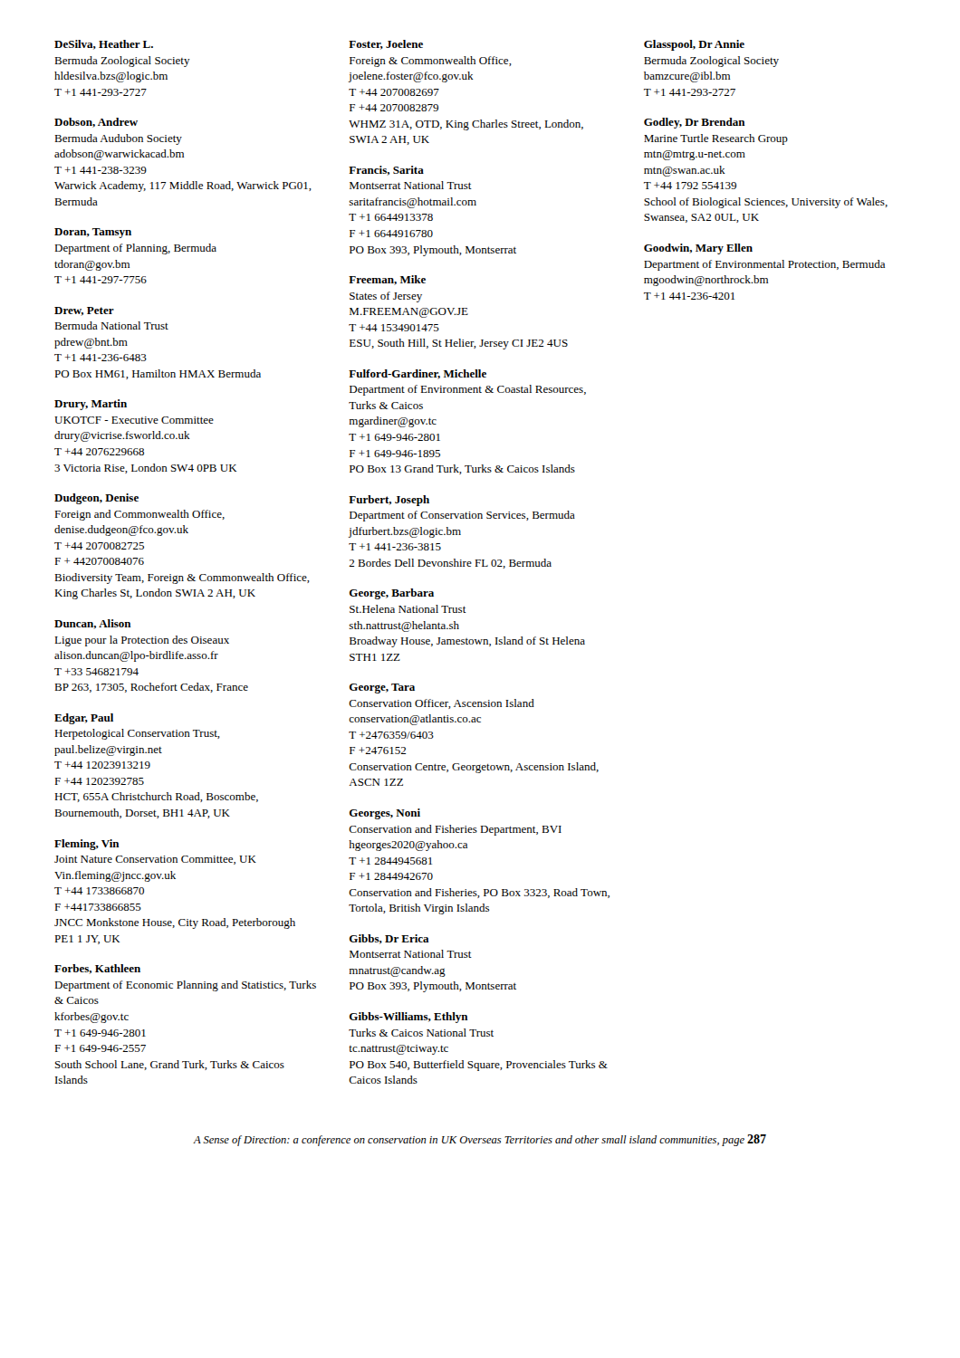DeSilva, Heather L.
Bermuda Zoological Society
hldesilva.bzs@logic.bm
T +1 441-293-2727
Dobson, Andrew
Bermuda Audubon Society
adobson@warwickacad.bm
T +1 441-238-3239
Warwick Academy, 117 Middle Road, Warwick PG01, Bermuda
Doran, Tamsyn
Department of Planning, Bermuda
tdoran@gov.bm
T +1 441-297-7756
Drew, Peter
Bermuda National Trust
pdrew@bnt.bm
T +1 441-236-6483
PO Box HM61, Hamilton HMAX Bermuda
Drury, Martin
UKOTCF - Executive Committee
drury@vicrise.fsworld.co.uk
T +44 2076229668
3 Victoria Rise, London SW4 0PB UK
Dudgeon, Denise
Foreign and Commonwealth Office,
denise.dudgeon@fco.gov.uk
T +44 2070082725
F + 442070084076
Biodiversity Team, Foreign & Commonwealth Office, King Charles St, London SWIA 2 AH, UK
Duncan, Alison
Ligue pour la Protection des Oiseaux
alison.duncan@lpo-birdlife.asso.fr
T +33 546821794
BP 263, 17305, Rochefort Cedax, France
Edgar, Paul
Herpetological Conservation Trust,
paul.belize@virgin.net
T +44 12023913219
F +44 1202392785
HCT, 655A Christchurch Road, Boscombe, Bournemouth, Dorset, BH1 4AP, UK
Fleming, Vin
Joint Nature Conservation Committee, UK
Vin.fleming@jncc.gov.uk
T +44 1733866870
F +441733866855
JNCC Monkstone House, City Road, Peterborough PE1 1 JY, UK
Forbes, Kathleen
Department of Economic Planning and Statistics, Turks & Caicos
kforbes@gov.tc
T +1 649-946-2801
F +1 649-946-2557
South School Lane, Grand Turk, Turks & Caicos Islands
Foster, Joelene
Foreign & Commonwealth Office,
joelene.foster@fco.gov.uk
T +44 2070082697
F +44 2070082879
WHMZ 31A, OTD, King Charles Street, London, SWIA 2 AH, UK
Francis, Sarita
Montserrat National Trust
saritafrancis@hotmail.com
T +1 6644913378
F +1 6644916780
PO Box 393, Plymouth, Montserrat
Freeman, Mike
States of Jersey
M.FREEMAN@GOV.JE
T +44 1534901475
ESU, South Hill, St Helier, Jersey CI JE2 4US
Fulford-Gardiner, Michelle
Department of Environment & Coastal Resources, Turks & Caicos
mgardiner@gov.tc
T +1 649-946-2801
F +1 649-946-1895
PO Box 13 Grand Turk, Turks & Caicos Islands
Furbert, Joseph
Department of Conservation Services, Bermuda
jdfurbert.bzs@logic.bm
T +1 441-236-3815
2 Bordes Dell Devonshire FL 02, Bermuda
George, Barbara
St.Helena National Trust
sth.nattrust@helanta.sh
Broadway House, Jamestown, Island of St Helena STH1 1ZZ
George, Tara
Conservation Officer, Ascension Island
conservation@atlantis.co.ac
T +2476359/6403
F +2476152
Conservation Centre, Georgetown, Ascension Island, ASCN 1ZZ
Georges, Noni
Conservation and Fisheries Department, BVI
hgeorges2020@yahoo.ca
T +1 2844945681
F +1 2844942670
Conservation and Fisheries, PO Box 3323, Road Town, Tortola, British Virgin Islands
Gibbs, Dr Erica
Montserrat National Trust
mnatrust@candw.ag
PO Box 393, Plymouth, Montserrat
Gibbs-Williams, Ethlyn
Turks & Caicos National Trust
tc.nattrust@tciway.tc
PO Box 540, Butterfield Square, Provenciales Turks & Caicos Islands
Glasspool, Dr Annie
Bermuda Zoological Society
bamzcure@ibl.bm
T +1 441-293-2727
Godley, Dr Brendan
Marine Turtle Research Group
mtn@mtrg.u-net.com
mtn@swan.ac.uk
T +44 1792 554139
School of Biological Sciences, University of Wales, Swansea, SA2 0UL, UK
Goodwin, Mary Ellen
Department of Environmental Protection, Bermuda
mgoodwin@northrock.bm
T +1 441-236-4201
A Sense of Direction: a conference on conservation in UK Overseas Territories and other small island communities, page 287